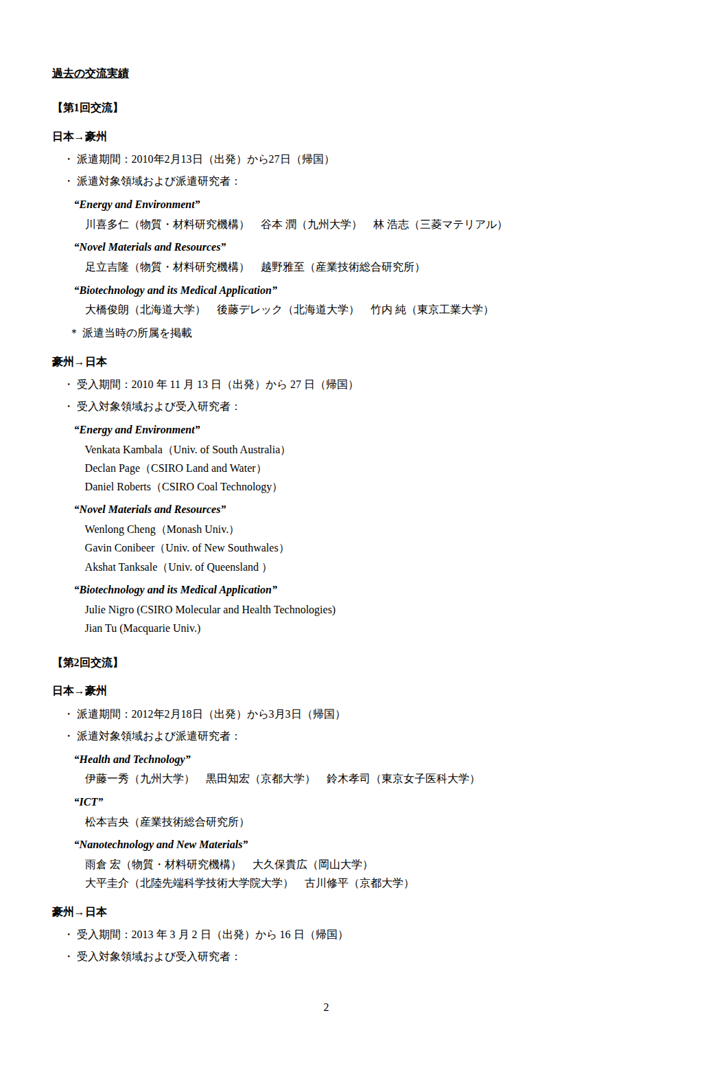過去の交流実績
【第1回交流】
日本→豪州
派遣期間：2010年2月13日（出発）から27日（帰国）
派遣対象領域および派遣研究者：
“Energy and Environment”
川喜多仁（物質・材料研究機構）　谷本 潤（九州大学）　林 浩志（三菱マテリアル）
“Novel Materials and Resources”
足立吉隆（物質・材料研究機構）　越野雅至（産業技術総合研究所）
“Biotechnology and its Medical Application”
大橋俊朗（北海道大学）　後藤デレック（北海道大学）　竹内 純（東京工業大学）
＊ 派遣当時の所属を掲載
豪州→日本
受入期間：2010 年 11 月 13 日（出発）から 27 日（帰国）
受入対象領域および受入研究者：
“Energy and Environment”
Venkata Kambala（Univ. of South Australia）
Declan Page（CSIRO Land and Water）
Daniel Roberts（CSIRO Coal Technology）
“Novel Materials and Resources”
Wenlong Cheng（Monash Univ.）
Gavin Conibeer（Univ. of New Southwales）
Akshat Tanksale（Univ. of Queensland ）
“Biotechnology and its Medical Application”
Julie Nigro (CSIRO Molecular and Health Technologies)
Jian Tu (Macquarie Univ.)
【第2回交流】
日本→豪州
派遣期間：2012年2月18日（出発）から3月3日（帰国）
派遣対象領域および派遣研究者：
“Health and Technology”
伊藤一秀（九州大学）　黒田知宏（京都大学）　鈴木孝司（東京女子医科大学）
“ICT”
松本吉央（産業技術総合研究所）
“Nanotechnology and New Materials”
雨倉 宏（物質・材料研究機構）　大久保貴広（岡山大学）
大平圭介（北陸先端科学技術大学院大学）　古川修平（京都大学）
豪州→日本
受入期間：2013 年 3 月 2 日（出発）から 16 日（帰国）
受入対象領域および受入研究者：
2